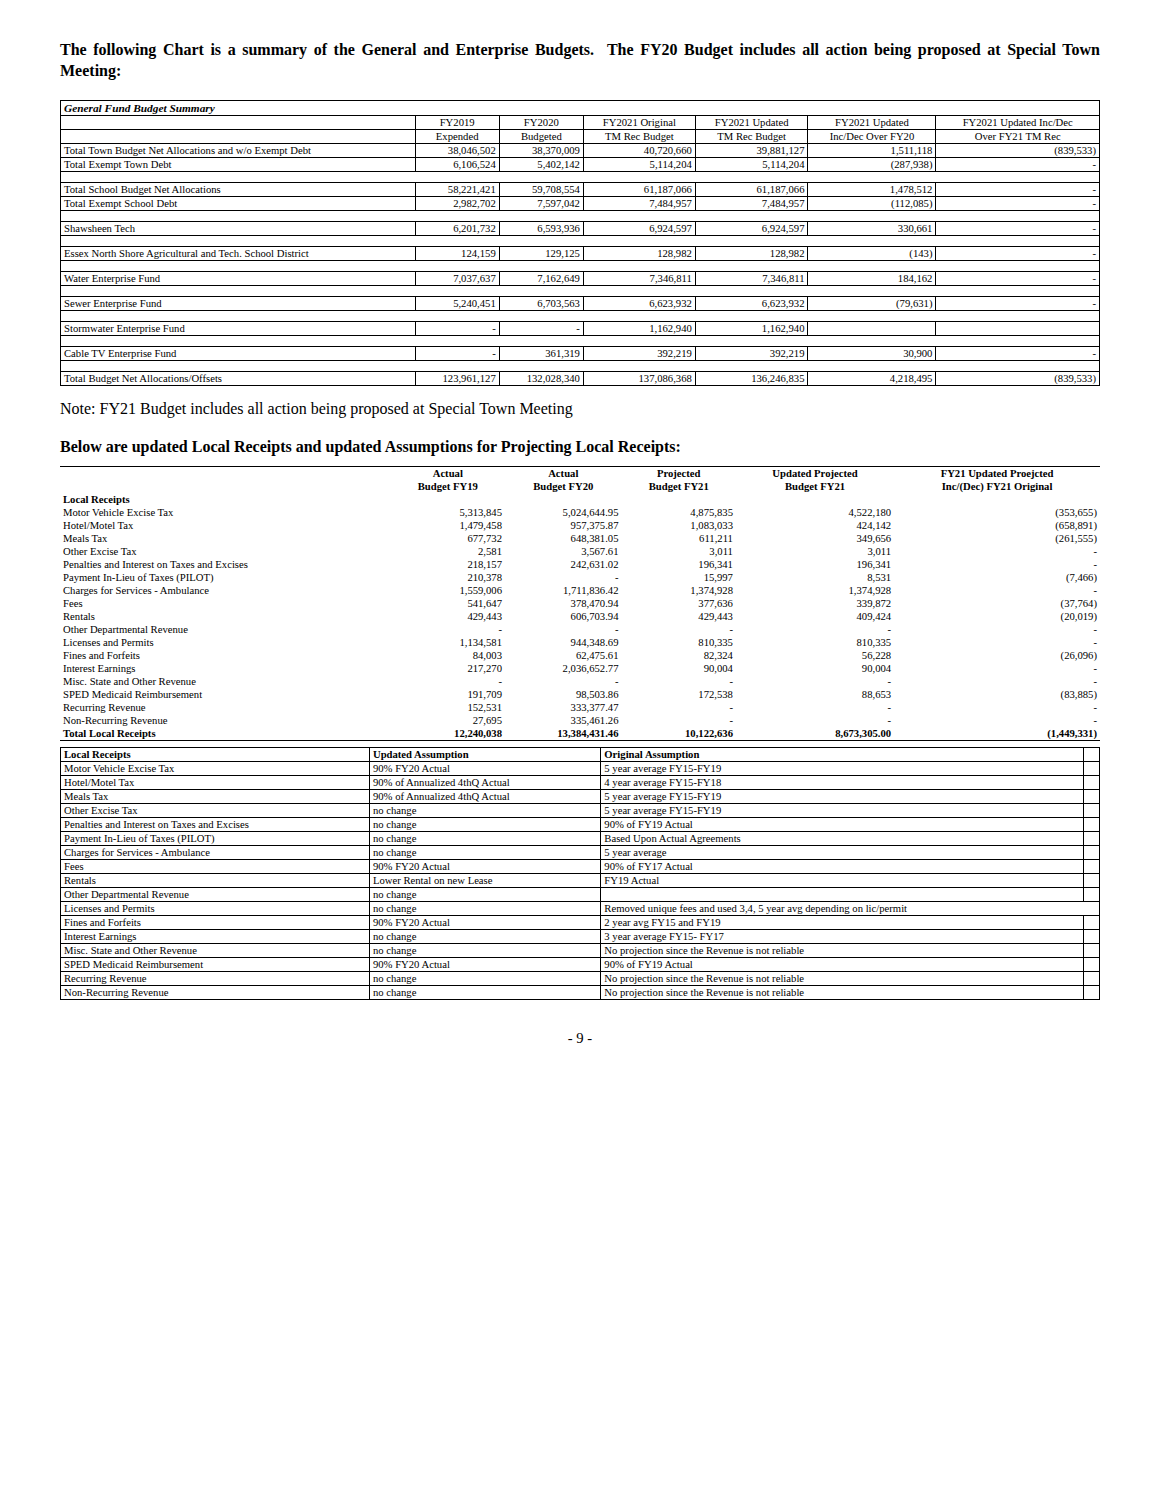The following Chart is a summary of the General and Enterprise Budgets. The FY20 Budget includes all action being proposed at Special Town Meeting:
| General Fund Budget Summary |
| | FY2019 | FY2020 | FY2021 Original | FY2021 Updated | FY2021 Updated | FY2021 Updated Inc/Dec |
| | Expended | Budgeted | TM Rec Budget | TM Rec Budget | Inc/Dec Over FY20 | Over FY21 TM Rec |
| Total Town Budget Net Allocations and w/o Exempt Debt | 38,046,502 | 38,370,009 | 40,720,660 | 39,881,127 | 1,511,118 | (839,533) |
| Total Exempt Town Debt | 6,106,524 | 5,402,142 | 5,114,204 | 5,114,204 | (287,938) | - |
| Total School Budget Net Allocations | 58,221,421 | 59,708,554 | 61,187,066 | 61,187,066 | 1,478,512 | - |
| Total Exempt School Debt | 2,982,702 | 7,597,042 | 7,484,957 | 7,484,957 | (112,085) | - |
| Shawsheen Tech | 6,201,732 | 6,593,936 | 6,924,597 | 6,924,597 | 330,661 | - |
| Essex North Shore Agricultural and Tech. School District | 124,159 | 129,125 | 128,982 | 128,982 | (143) | - |
| Water Enterprise Fund | 7,037,637 | 7,162,649 | 7,346,811 | 7,346,811 | 184,162 | - |
| Sewer Enterprise Fund | 5,240,451 | 6,703,563 | 6,623,932 | 6,623,932 | (79,631) | - |
| Stormwater Enterprise Fund | - | - | 1,162,940 | 1,162,940 | | |
| Cable TV Enterprise Fund | - | 361,319 | 392,219 | 392,219 | 30,900 | - |
| Total Budget Net Allocations/Offsets | 123,961,127 | 132,028,340 | 137,086,368 | 136,246,835 | 4,218,495 | (839,533) |
Note: FY21 Budget includes all action being proposed at Special Town Meeting
Below are updated Local Receipts and updated Assumptions for Projecting Local Receipts:
| | Actual | Actual | Projected | Updated Projected | FY21 Updated Proejcted |
| | Budget FY19 | Budget FY20 | Budget FY21 | Budget FY21 | Inc/(Dec) FY21 Original |
| Local Receipts | | | | | |
| Motor Vehicle Excise Tax | 5,313,845 | 5,024,644.95 | 4,875,835 | 4,522,180 | (353,655) |
| Hotel/Motel Tax | 1,479,458 | 957,375.87 | 1,083,033 | 424,142 | (658,891) |
| Meals Tax | 677,732 | 648,381.05 | 611,211 | 349,656 | (261,555) |
| Other Excise Tax | 2,581 | 3,567.61 | 3,011 | 3,011 | - |
| Penalties and Interest on Taxes and Excises | 218,157 | 242,631.02 | 196,341 | 196,341 | - |
| Payment In-Lieu of Taxes (PILOT) | 210,378 | - | 15,997 | 8,531 | (7,466) |
| Charges for Services - Ambulance | 1,559,006 | 1,711,836.42 | 1,374,928 | 1,374,928 | - |
| Fees | 541,647 | 378,470.94 | 377,636 | 339,872 | (37,764) |
| Rentals | 429,443 | 606,703.94 | 429,443 | 409,424 | (20,019) |
| Other Departmental Revenue | - | - | - | - | - |
| Licenses and Permits | 1,134,581 | 944,348.69 | 810,335 | 810,335 | - |
| Fines and Forfeits | 84,003 | 62,475.61 | 82,324 | 56,228 | (26,096) |
| Interest Earnings | 217,270 | 2,036,652.77 | 90,004 | 90,004 | - |
| Misc. State and Other Revenue | - | - | - | - | - |
| SPED Medicaid Reimbursement | 191,709 | 98,503.86 | 172,538 | 88,653 | (83,885) |
| Recurring Revenue | 152,531 | 333,377.47 | - | - | - |
| Non-Recurring Revenue | 27,695 | 335,461.26 | - | - | - |
| Total Local Receipts | 12,240,038 | 13,384,431.46 | 10,122,636 | 8,673,305.00 | (1,449,331) |
| Local Receipts | Updated Assumption | Original Assumption | |
| Motor Vehicle Excise Tax | 90% FY20 Actual | 5 year average FY15-FY19 | |
| Hotel/Motel Tax | 90% of Annualized 4thQ Actual | 4 year average FY15-FY18 | |
| Meals Tax | 90% of Annualized 4thQ Actual | 5 year average FY15-FY19 | |
| Other Excise Tax | no change | 5 year average FY15-FY19 | |
| Penalties and Interest on Taxes and Excises | no change | 90% of FY19 Actual | |
| Payment In-Lieu of Taxes (PILOT) | no change | Based Upon Actual Agreements | |
| Charges for Services - Ambulance | no change | 5 year average | |
| Fees | 90% FY20 Actual | 90% of FY17 Actual | |
| Rentals | Lower Rental on new Lease | FY19 Actual | |
| Other Departmental Revenue | no change | | |
| Licenses and Permits | no change | Removed unique fees and used 3,4, 5 year avg depending on lic/permit |
| Fines and Forfeits | 90% FY20 Actual | 2 year avg FY15 and FY19 | |
| Interest Earnings | no change | 3 year average FY15- FY17 | |
| Misc. State and Other Revenue | no change | No projection since the Revenue is not reliable | |
| SPED Medicaid Reimbursement | 90% FY20 Actual | 90% of FY19 Actual | |
| Recurring Revenue | no change | No projection since the Revenue is not reliable | |
| Non-Recurring Revenue | no change | No projection since the Revenue is not reliable | |
- 9 -